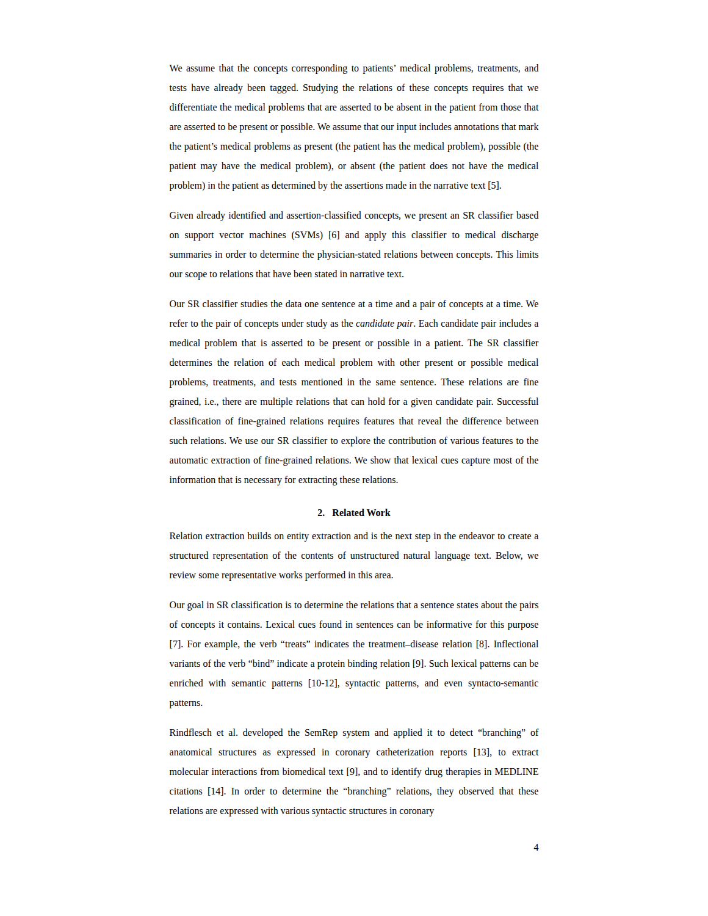We assume that the concepts corresponding to patients’ medical problems, treatments, and tests have already been tagged. Studying the relations of these concepts requires that we differentiate the medical problems that are asserted to be absent in the patient from those that are asserted to be present or possible. We assume that our input includes annotations that mark the patient’s medical problems as present (the patient has the medical problem), possible (the patient may have the medical problem), or absent (the patient does not have the medical problem) in the patient as determined by the assertions made in the narrative text [5].
Given already identified and assertion-classified concepts, we present an SR classifier based on support vector machines (SVMs) [6] and apply this classifier to medical discharge summaries in order to determine the physician-stated relations between concepts. This limits our scope to relations that have been stated in narrative text.
Our SR classifier studies the data one sentence at a time and a pair of concepts at a time. We refer to the pair of concepts under study as the candidate pair. Each candidate pair includes a medical problem that is asserted to be present or possible in a patient. The SR classifier determines the relation of each medical problem with other present or possible medical problems, treatments, and tests mentioned in the same sentence. These relations are fine grained, i.e., there are multiple relations that can hold for a given candidate pair. Successful classification of fine-grained relations requires features that reveal the difference between such relations. We use our SR classifier to explore the contribution of various features to the automatic extraction of fine-grained relations. We show that lexical cues capture most of the information that is necessary for extracting these relations.
2. Related Work
Relation extraction builds on entity extraction and is the next step in the endeavor to create a structured representation of the contents of unstructured natural language text. Below, we review some representative works performed in this area.
Our goal in SR classification is to determine the relations that a sentence states about the pairs of concepts it contains. Lexical cues found in sentences can be informative for this purpose [7]. For example, the verb “treats” indicates the treatment–disease relation [8]. Inflectional variants of the verb “bind” indicate a protein binding relation [9]. Such lexical patterns can be enriched with semantic patterns [10-12], syntactic patterns, and even syntacto-semantic patterns.
Rindflesch et al. developed the SemRep system and applied it to detect “branching” of anatomical structures as expressed in coronary catheterization reports [13], to extract molecular interactions from biomedical text [9], and to identify drug therapies in MEDLINE citations [14]. In order to determine the “branching” relations, they observed that these relations are expressed with various syntactic structures in coronary
4